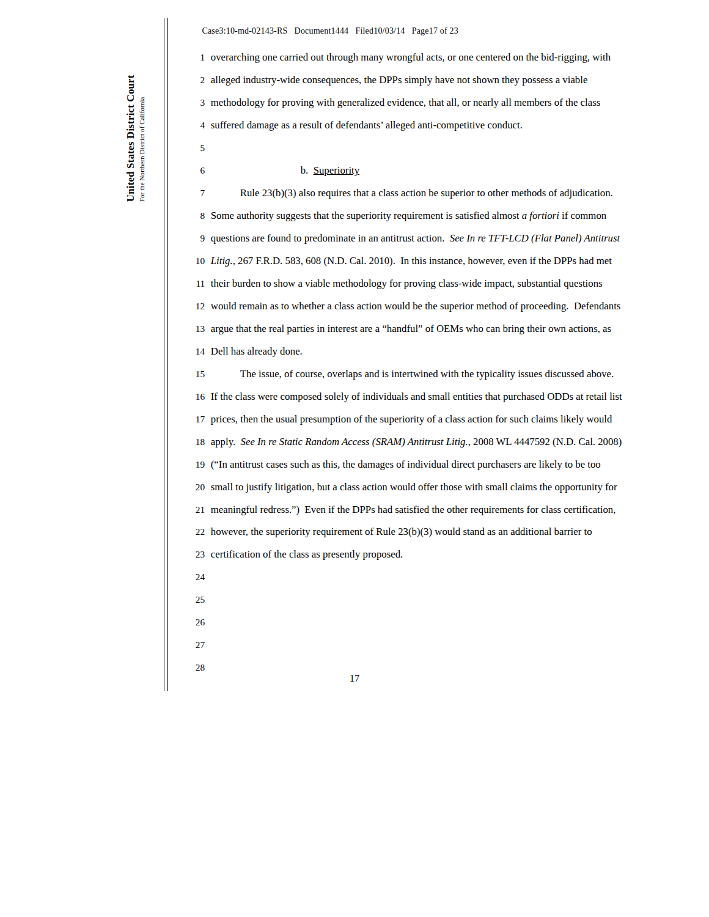Case3:10-md-02143-RS Document1444 Filed10/03/14 Page17 of 23
United States District Court For the Northern District of California
1 overarching one carried out through many wrongful acts, or one centered on the bid-rigging, with
2 alleged industry-wide consequences, the DPPs simply have not shown they possess a viable
3 methodology for proving with generalized evidence, that all, or nearly all members of the class
4 suffered damage as a result of defendants’ alleged anti-competitive conduct.
5
6 b. Superiority
7 Rule 23(b)(3) also requires that a class action be superior to other methods of adjudication.
8 Some authority suggests that the superiority requirement is satisfied almost a fortiori if common
9 questions are found to predominate in an antitrust action. See In re TFT-LCD (Flat Panel) Antitrust
10 Litig., 267 F.R.D. 583, 608 (N.D. Cal. 2010). In this instance, however, even if the DPPs had met
11 their burden to show a viable methodology for proving class-wide impact, substantial questions
12 would remain as to whether a class action would be the superior method of proceeding. Defendants
13 argue that the real parties in interest are a “handful” of OEMs who can bring their own actions, as
14 Dell has already done.
15 The issue, of course, overlaps and is intertwined with the typicality issues discussed above.
16 If the class were composed solely of individuals and small entities that purchased ODDs at retail list
17 prices, then the usual presumption of the superiority of a class action for such claims likely would
18 apply. See In re Static Random Access (SRAM) Antitrust Litig., 2008 WL 4447592 (N.D. Cal. 2008)
19(“In antitrust cases such as this, the damages of individual direct purchasers are likely to be too
20 small to justify litigation, but a class action would offer those with small claims the opportunity for
21 meaningful redress.”) Even if the DPPs had satisfied the other requirements for class certification,
22 however, the superiority requirement of Rule 23(b)(3) would stand as an additional barrier to
23 certification of the class as presently proposed.
24
25
26
27
28
17